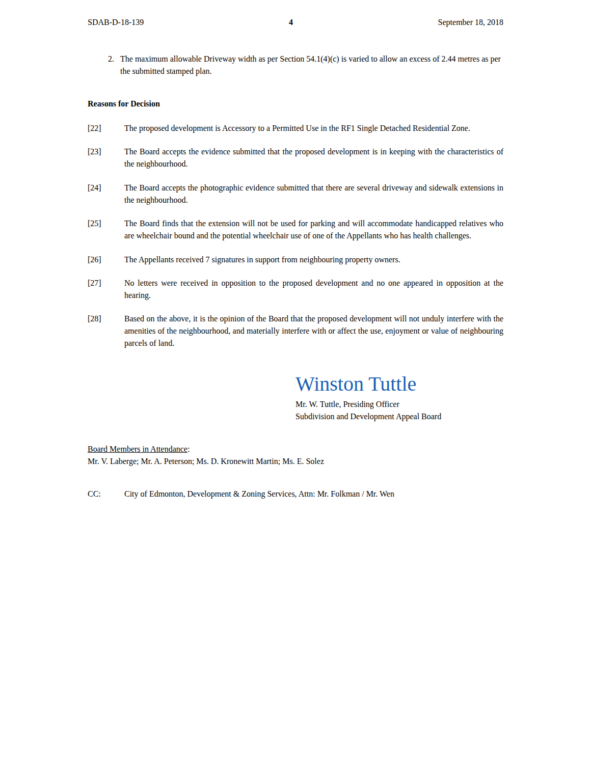SDAB-D-18-139
4
September 18, 2018
The maximum allowable Driveway width as per Section 54.1(4)(c) is varied to allow an excess of 2.44 metres as per the submitted stamped plan.
Reasons for Decision
[22]
The proposed development is Accessory to a Permitted Use in the RF1 Single Detached Residential Zone.
[23]
The Board accepts the evidence submitted that the proposed development is in keeping with the characteristics of the neighbourhood.
[24]
The Board accepts the photographic evidence submitted that there are several driveway and sidewalk extensions in the neighbourhood.
[25]
The Board finds that the extension will not be used for parking and will accommodate handicapped relatives who are wheelchair bound and the potential wheelchair use of one of the Appellants who has health challenges.
[26]
The Appellants received 7 signatures in support from neighbouring property owners.
[27]
No letters were received in opposition to the proposed development and no one appeared in opposition at the hearing.
[28]
Based on the above, it is the opinion of the Board that the proposed development will not unduly interfere with the amenities of the neighbourhood, and materially interfere with or affect the use, enjoyment or value of neighbouring parcels of land.
Winston Tuttle
Mr. W. Tuttle, Presiding Officer
Subdivision and Development Appeal Board
Board Members in Attendance:
Mr. V. Laberge; Mr. A. Peterson; Ms. D. Kronewitt Martin; Ms. E. Solez
CC:
City of Edmonton, Development & Zoning Services, Attn: Mr. Folkman / Mr. Wen